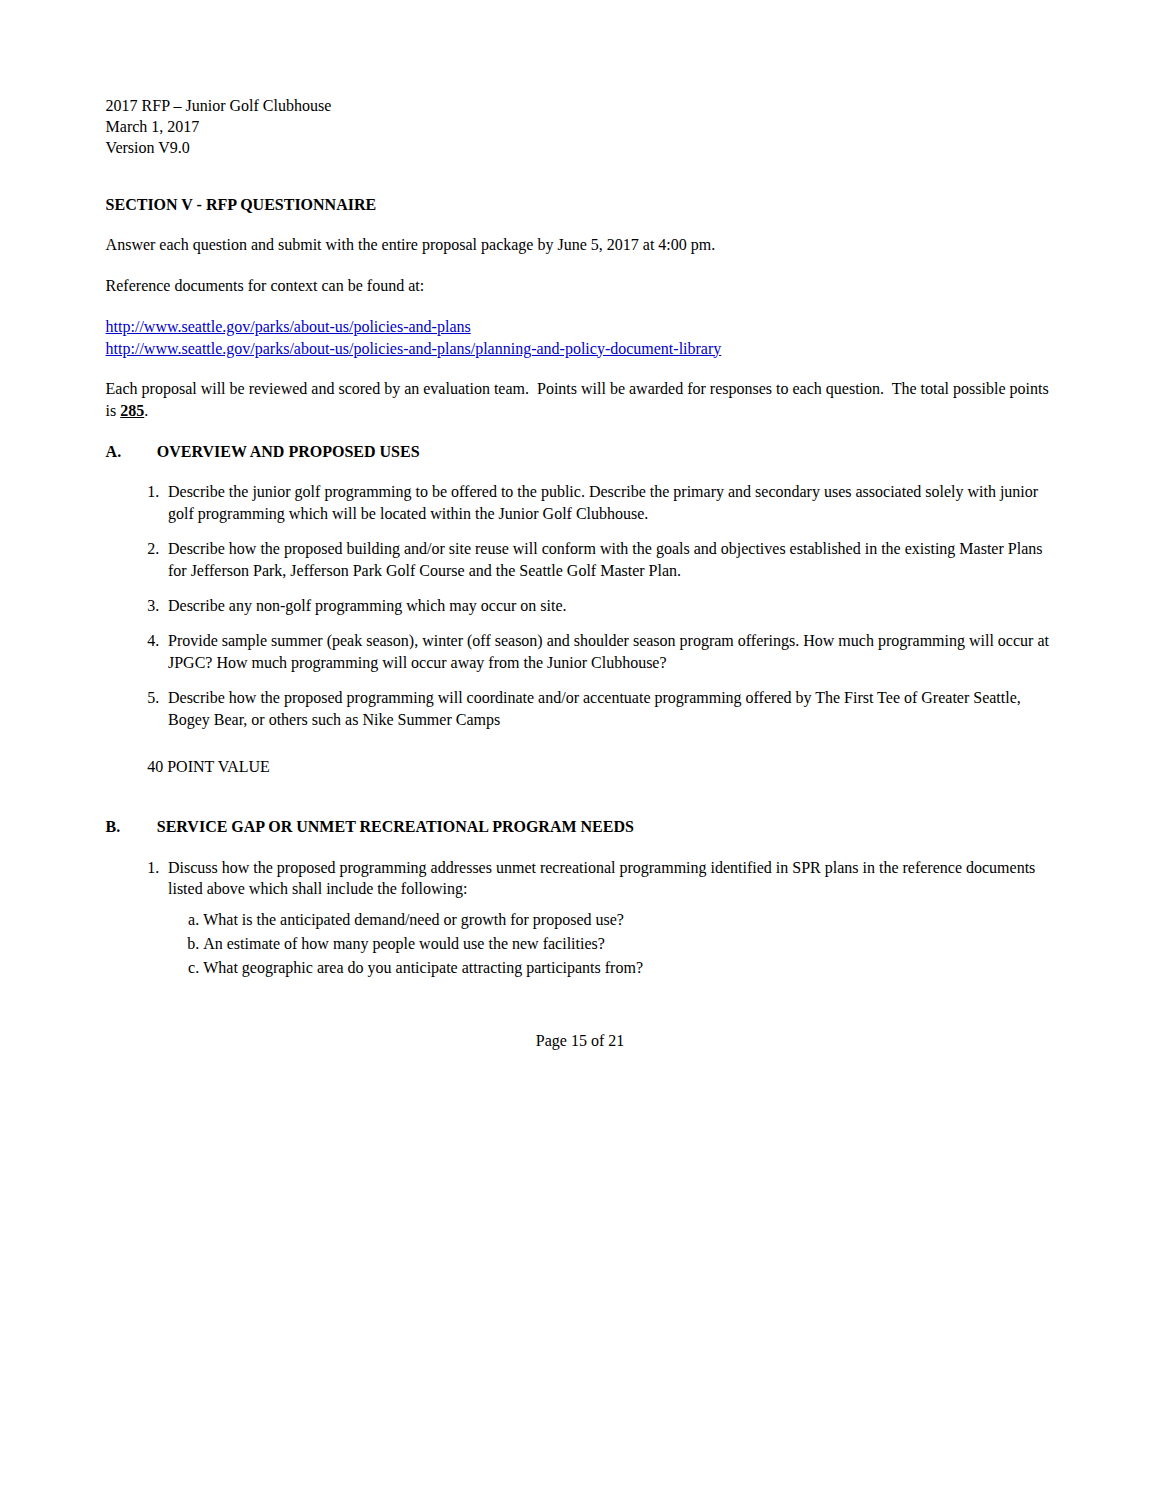2017 RFP – Junior Golf Clubhouse
March 1, 2017
Version V9.0
SECTION V - RFP QUESTIONNAIRE
Answer each question and submit with the entire proposal package by June 5, 2017 at 4:00 pm.
Reference documents for context can be found at:
http://www.seattle.gov/parks/about-us/policies-and-plans http://www.seattle.gov/parks/about-us/policies-and-plans/planning-and-policy-document-library
Each proposal will be reviewed and scored by an evaluation team. Points will be awarded for responses to each question. The total possible points is 285.
A. OVERVIEW AND PROPOSED USES
Describe the junior golf programming to be offered to the public. Describe the primary and secondary uses associated solely with junior golf programming which will be located within the Junior Golf Clubhouse.
Describe how the proposed building and/or site reuse will conform with the goals and objectives established in the existing Master Plans for Jefferson Park, Jefferson Park Golf Course and the Seattle Golf Master Plan.
Describe any non-golf programming which may occur on site.
Provide sample summer (peak season), winter (off season) and shoulder season program offerings. How much programming will occur at JPGC? How much programming will occur away from the Junior Clubhouse?
Describe how the proposed programming will coordinate and/or accentuate programming offered by The First Tee of Greater Seattle, Bogey Bear, or others such as Nike Summer Camps
40 POINT VALUE
B. SERVICE GAP OR UNMET RECREATIONAL PROGRAM NEEDS
Discuss how the proposed programming addresses unmet recreational programming identified in SPR plans in the reference documents listed above which shall include the following:
What is the anticipated demand/need or growth for proposed use?
An estimate of how many people would use the new facilities?
What geographic area do you anticipate attracting participants from?
Page 15 of 21